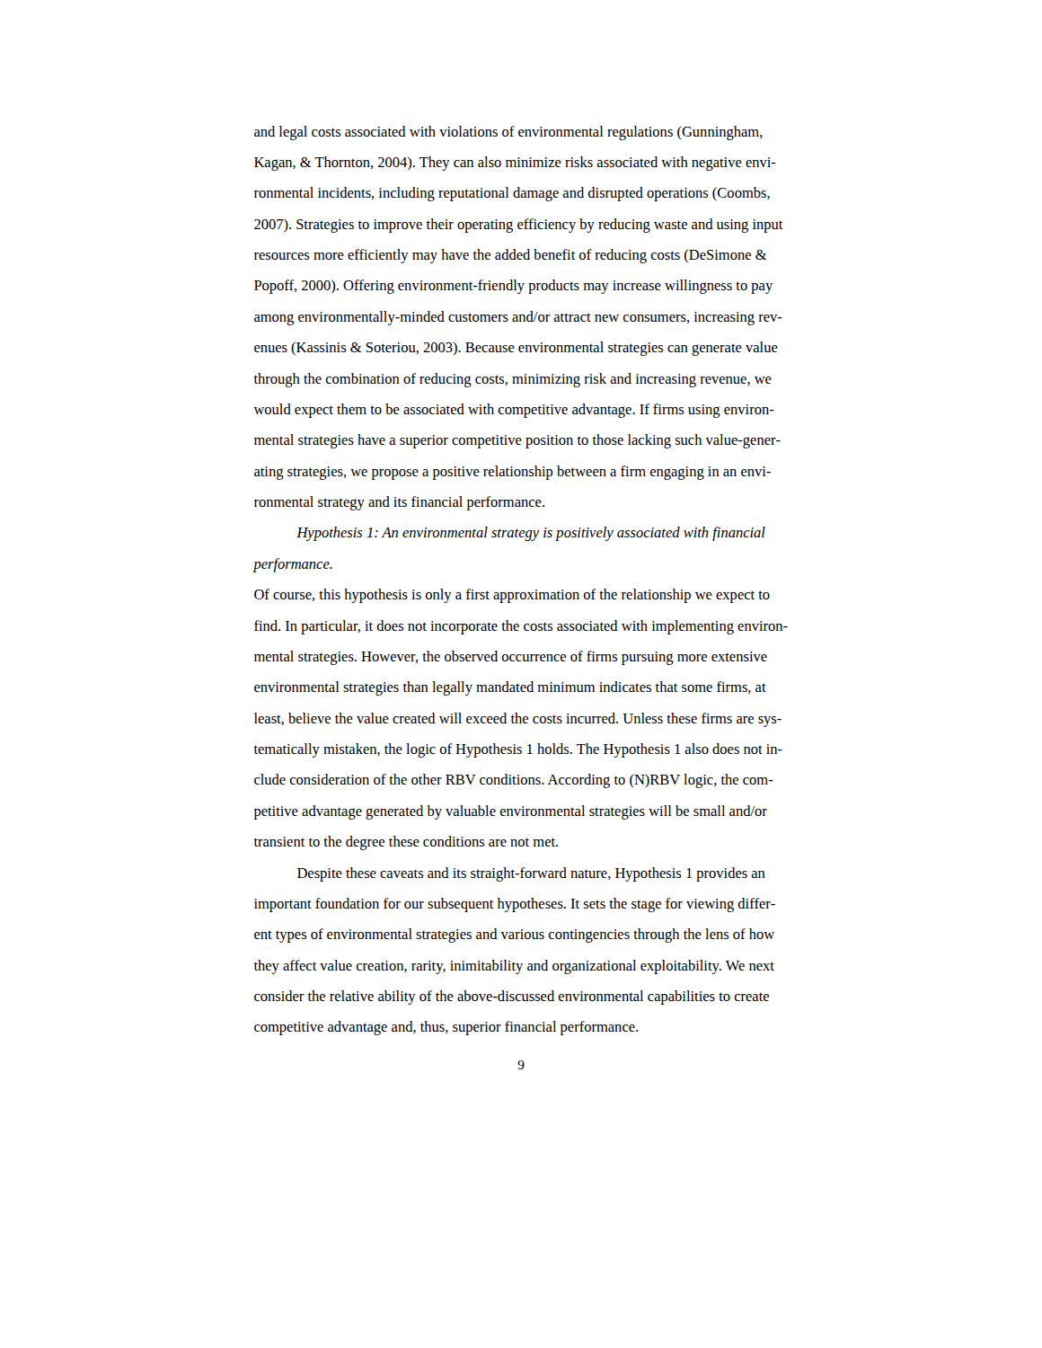and legal costs associated with violations of environmental regulations (Gunningham, Kagan, & Thornton, 2004). They can also minimize risks associated with negative environmental incidents, including reputational damage and disrupted operations (Coombs, 2007). Strategies to improve their operating efficiency by reducing waste and using input resources more efficiently may have the added benefit of reducing costs (DeSimone & Popoff, 2000). Offering environment-friendly products may increase willingness to pay among environmentally-minded customers and/or attract new consumers, increasing revenues (Kassinis & Soteriou, 2003). Because environmental strategies can generate value through the combination of reducing costs, minimizing risk and increasing revenue, we would expect them to be associated with competitive advantage. If firms using environmental strategies have a superior competitive position to those lacking such value-generating strategies, we propose a positive relationship between a firm engaging in an environmental strategy and its financial performance.
Hypothesis 1: An environmental strategy is positively associated with financial performance. Of course, this hypothesis is only a first approximation of the relationship we expect to find. In particular, it does not incorporate the costs associated with implementing environmental strategies. However, the observed occurrence of firms pursuing more extensive environmental strategies than legally mandated minimum indicates that some firms, at least, believe the value created will exceed the costs incurred. Unless these firms are systematically mistaken, the logic of Hypothesis 1 holds. The Hypothesis 1 also does not include consideration of the other RBV conditions. According to (N)RBV logic, the competitive advantage generated by valuable environmental strategies will be small and/or transient to the degree these conditions are not met.
Despite these caveats and its straight-forward nature, Hypothesis 1 provides an important foundation for our subsequent hypotheses. It sets the stage for viewing different types of environmental strategies and various contingencies through the lens of how they affect value creation, rarity, inimitability and organizational exploitability. We next consider the relative ability of the above-discussed environmental capabilities to create competitive advantage and, thus, superior financial performance.
9